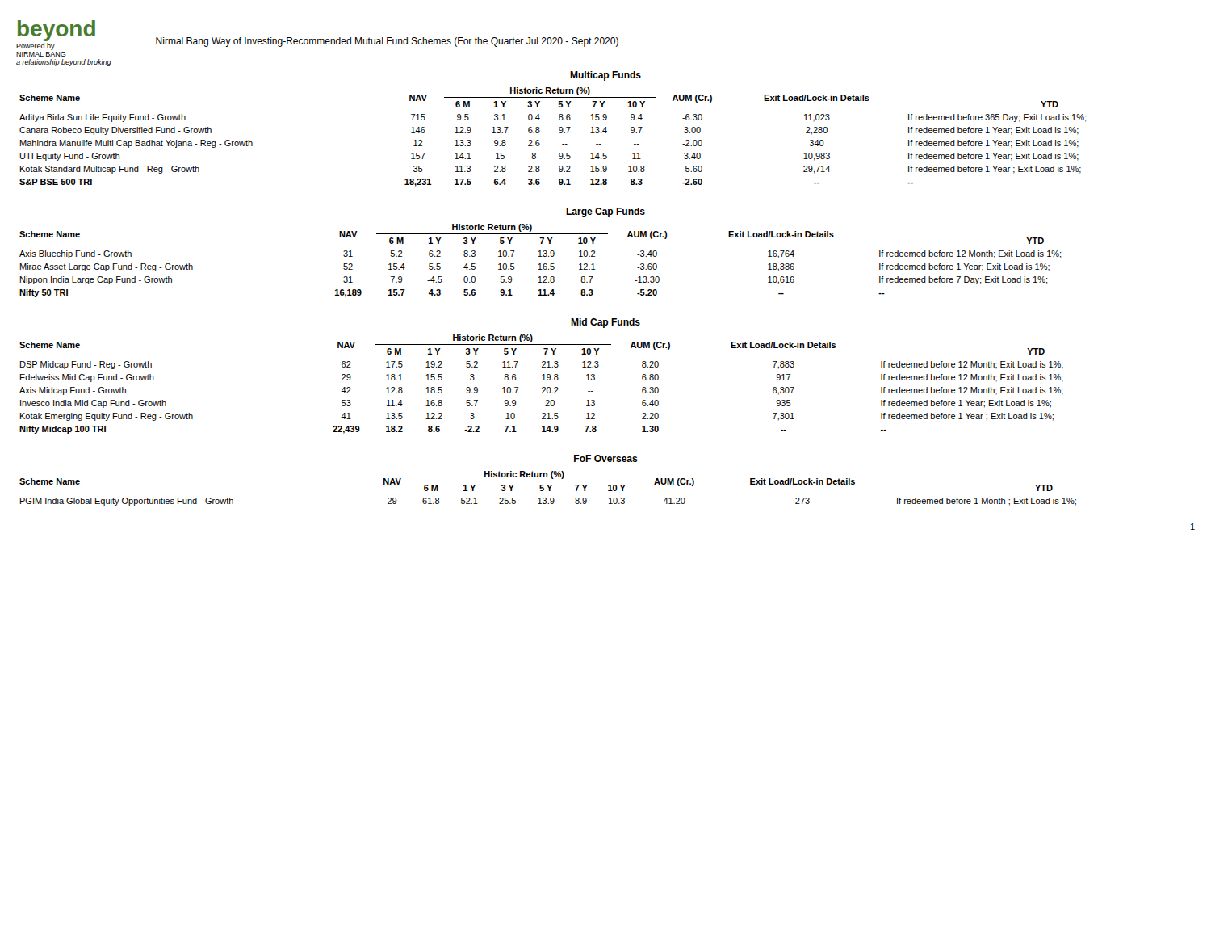beyond
Powered by
NIRMAL BANG
a relationship beyond broking
Nirmal Bang Way of Investing-Recommended Mutual Fund Schemes (For the Quarter Jul 2020 - Sept 2020)
Multicap Funds
| Scheme Name | NAV | Historic Return (%) | AUM (Cr.) | Exit Load/Lock-in Details |
| --- | --- | --- | --- | --- |
| 6 M | 1 Y | 3 Y | 5 Y | 7 Y | 10 Y | YTD |
| Aditya Birla Sun Life Equity Fund - Growth | 715 | 9.5 | 3.1 | 0.4 | 8.6 | 15.9 | 9.4 | -6.30 | 11,023 | If redeemed before 365 Day; Exit Load is 1%; |
| Canara Robeco Equity Diversified Fund - Growth | 146 | 12.9 | 13.7 | 6.8 | 9.7 | 13.4 | 9.7 | 3.00 | 2,280 | If redeemed before 1 Year; Exit Load is 1%; |
| Mahindra Manulife Multi Cap Badhat Yojana - Reg - Growth | 12 | 13.3 | 9.8 | 2.6 | -- | -- | -- | -2.00 | 340 | If redeemed before 1 Year; Exit Load is 1%; |
| UTI Equity Fund - Growth | 157 | 14.1 | 15 | 8 | 9.5 | 14.5 | 11 | 3.40 | 10,983 | If redeemed before 1 Year; Exit Load is 1%; |
| Kotak Standard Multicap Fund - Reg - Growth | 35 | 11.3 | 2.8 | 2.8 | 9.2 | 15.9 | 10.8 | -5.60 | 29,714 | If redeemed before 1 Year ; Exit Load is 1%; |
| S&P BSE 500 TRI | 18,231 | 17.5 | 6.4 | 3.6 | 9.1 | 12.8 | 8.3 | -2.60 | -- | -- |
Large Cap Funds
| Scheme Name | NAV | Historic Return (%) | AUM (Cr.) | Exit Load/Lock-in Details |
| --- | --- | --- | --- | --- |
| 6 M | 1 Y | 3 Y | 5 Y | 7 Y | 10 Y | YTD |
| Axis Bluechip Fund - Growth | 31 | 5.2 | 6.2 | 8.3 | 10.7 | 13.9 | 10.2 | -3.40 | 16,764 | If redeemed before 12 Month; Exit Load is 1%; |
| Mirae Asset Large Cap Fund - Reg - Growth | 52 | 15.4 | 5.5 | 4.5 | 10.5 | 16.5 | 12.1 | -3.60 | 18,386 | If redeemed before 1 Year; Exit Load is 1%; |
| Nippon India Large Cap Fund - Growth | 31 | 7.9 | -4.5 | 0.0 | 5.9 | 12.8 | 8.7 | -13.30 | 10,616 | If redeemed before 7 Day; Exit Load is 1%; |
| Nifty 50 TRI | 16,189 | 15.7 | 4.3 | 5.6 | 9.1 | 11.4 | 8.3 | -5.20 | -- | -- |
Mid Cap Funds
| Scheme Name | NAV | Historic Return (%) | AUM (Cr.) | Exit Load/Lock-in Details |
| --- | --- | --- | --- | --- |
| 6 M | 1 Y | 3 Y | 5 Y | 7 Y | 10 Y | YTD |
| DSP Midcap Fund - Reg - Growth | 62 | 17.5 | 19.2 | 5.2 | 11.7 | 21.3 | 12.3 | 8.20 | 7,883 | If redeemed before 12 Month; Exit Load is 1%; |
| Edelweiss Mid Cap Fund - Growth | 29 | 18.1 | 15.5 | 3 | 8.6 | 19.8 | 13 | 6.80 | 917 | If redeemed before 12 Month; Exit Load is 1%; |
| Axis Midcap Fund - Growth | 42 | 12.8 | 18.5 | 9.9 | 10.7 | 20.2 | -- | 6.30 | 6,307 | If redeemed before 12 Month; Exit Load is 1%; |
| Invesco India Mid Cap Fund - Growth | 53 | 11.4 | 16.8 | 5.7 | 9.9 | 20 | 13 | 6.40 | 935 | If redeemed before 1 Year; Exit Load is 1%; |
| Kotak Emerging Equity Fund - Reg - Growth | 41 | 13.5 | 12.2 | 3 | 10 | 21.5 | 12 | 2.20 | 7,301 | If redeemed before 1 Year ; Exit Load is 1%; |
| Nifty Midcap 100 TRI | 22,439 | 18.2 | 8.6 | -2.2 | 7.1 | 14.9 | 7.8 | 1.30 | -- | -- |
FoF Overseas
| Scheme Name | NAV | Historic Return (%) | AUM (Cr.) | Exit Load/Lock-in Details |
| --- | --- | --- | --- | --- |
| 6 M | 1 Y | 3 Y | 5 Y | 7 Y | 10 Y | YTD |
| PGIM India Global Equity Opportunities Fund - Growth | 29 | 61.8 | 52.1 | 25.5 | 13.9 | 8.9 | 10.3 | 41.20 | 273 | If redeemed before 1 Month ; Exit Load is 1%; |
1